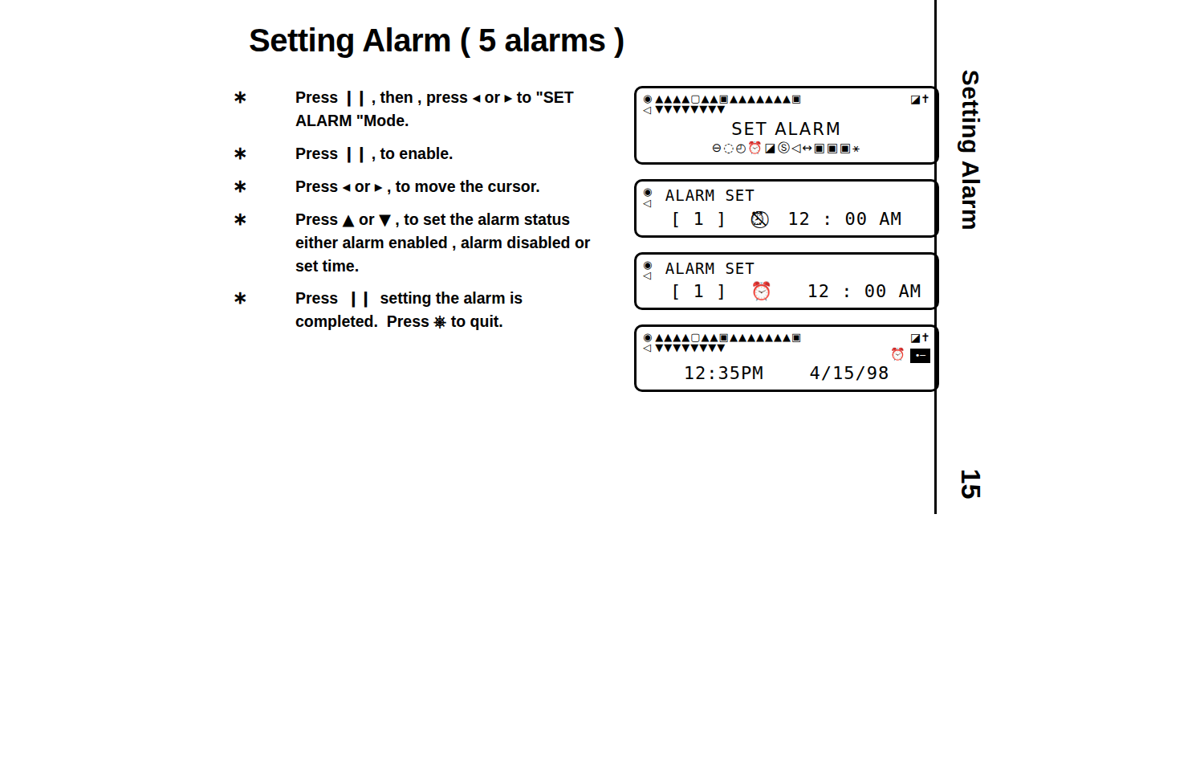Setting Alarm ( 5 alarms )
Press ❙❙ , then , press ◂ or ▸ to "SET ALARM "Mode.
Press ❙❙ , to enable.
Press ◂ or ▸ , to move the cursor.
Press ▲ or ▼ , to set the alarm status either alarm enabled , alarm disabled or set time.
Press ❙❙ setting the alarm is completed. Press ⎈ to quit.
◉
◁
▲▲▲▲▢▲▲▣▲▲▲▲▲▲▲▣
▼▼▼▼▼▼▼▼
◪✝
SET ALARM
⊖◌◴⏰◪Ⓢ◁↔▣▣▣⚹
◉
◁
ALARM SET
[ 1 ] ⏰⃠ 12 : 00 AM
◉
◁
ALARM SET
[ 1 ] ⏰ 12 : 00 AM
◉
◁
▲▲▲▲▢▲▲▣▲▲▲▲▲▲▲▣
▼▼▼▼▼▼▼▼
◪✝
⏰
12:35PM 4/15/98
Setting Alarm
15